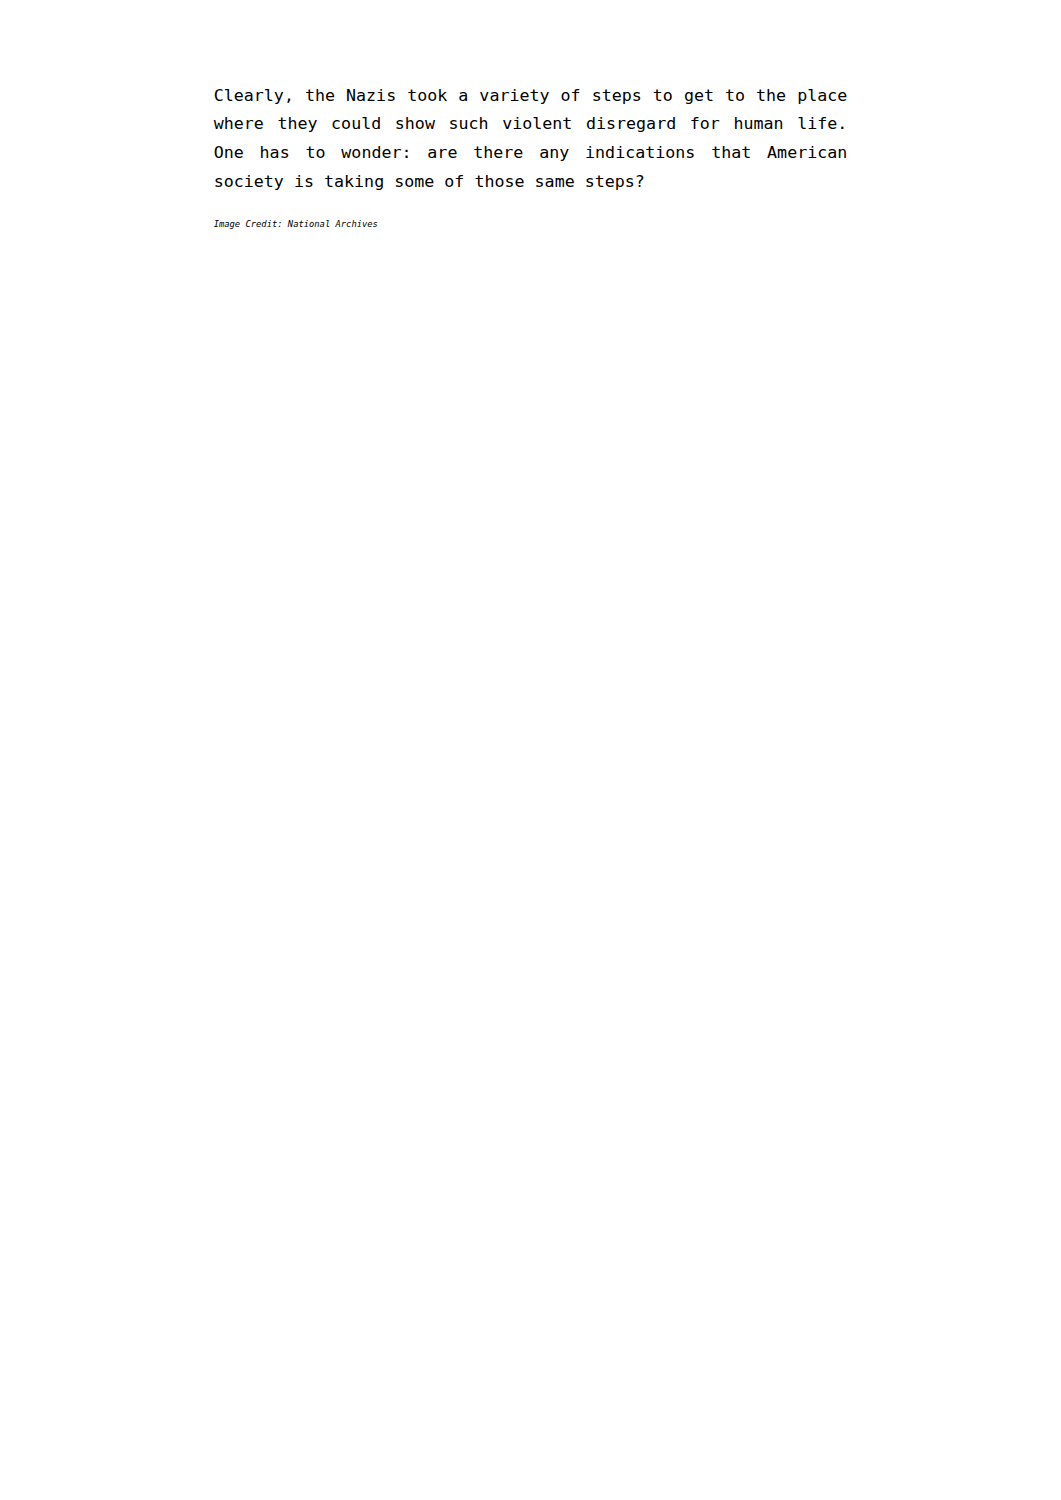Clearly, the Nazis took a variety of steps to get to the place where they could show such violent disregard for human life. One has to wonder: are there any indications that American society is taking some of those same steps?
Image Credit: National Archives